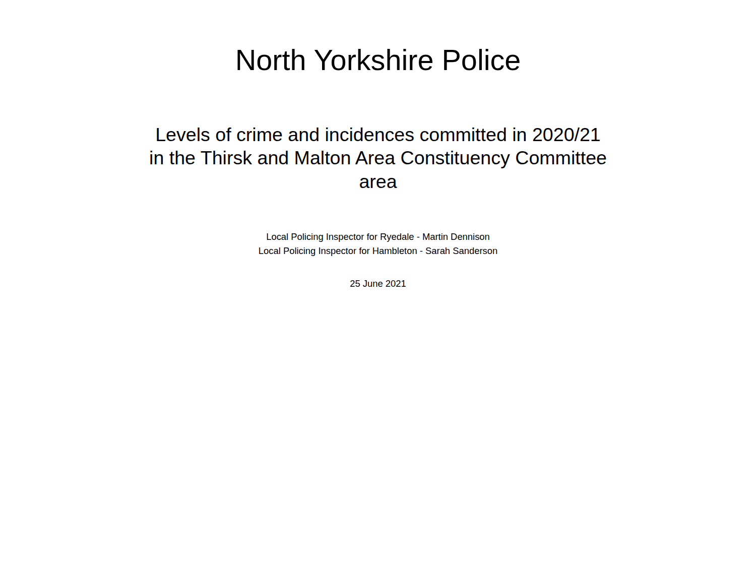North Yorkshire Police
Levels of crime and incidences committed in 2020/21 in the Thirsk and Malton Area Constituency Committee area
Local Policing Inspector for Ryedale - Martin Dennison
Local Policing Inspector for Hambleton - Sarah Sanderson
25 June 2021